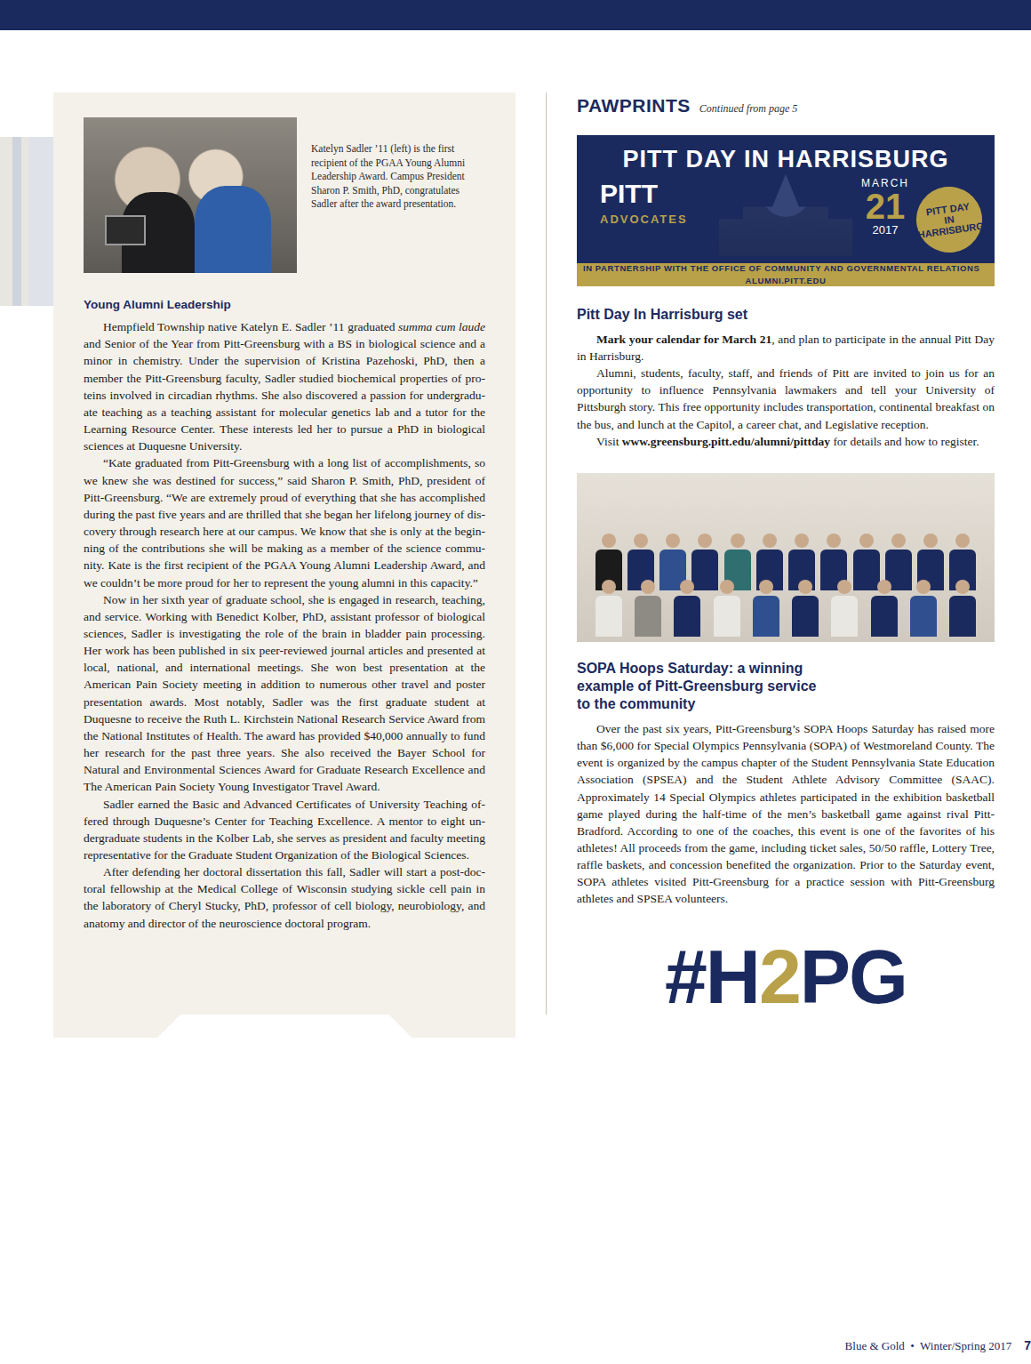Katelyn Sadler ’11 (left) is the first recipient of the PGAA Young Alumni Leadership Award. Campus President Sharon P. Smith, PhD, congratulates Sadler after the award presentation.
Young Alumni Leadership
Hempfield Township native Katelyn E. Sadler ’11 graduated summa cum laude and Senior of the Year from Pitt-Greensburg with a BS in biological science and a minor in chemistry. Under the supervision of Kristina Pazehoski, PhD, then a member the Pitt-Greensburg faculty, Sadler studied biochemical properties of proteins involved in circadian rhythms. She also discovered a passion for undergraduate teaching as a teaching assistant for molecular genetics lab and a tutor for the Learning Resource Center. These interests led her to pursue a PhD in biological sciences at Duquesne University.
“Kate graduated from Pitt-Greensburg with a long list of accomplishments, so we knew she was destined for success,” said Sharon P. Smith, PhD, president of Pitt-Greensburg. “We are extremely proud of everything that she has accomplished during the past five years and are thrilled that she began her lifelong journey of discovery through research here at our campus. We know that she is only at the beginning of the contributions she will be making as a member of the science community. Kate is the first recipient of the PGAA Young Alumni Leadership Award, and we couldn’t be more proud for her to represent the young alumni in this capacity.”
Now in her sixth year of graduate school, she is engaged in research, teaching, and service. Working with Benedict Kolber, PhD, assistant professor of biological sciences, Sadler is investigating the role of the brain in bladder pain processing. Her work has been published in six peer-reviewed journal articles and presented at local, national, and international meetings. She won best presentation at the American Pain Society meeting in addition to numerous other travel and poster presentation awards. Most notably, Sadler was the first graduate student at Duquesne to receive the Ruth L. Kirchstein National Research Service Award from the National Institutes of Health. The award has provided $40,000 annually to fund her research for the past three years. She also received the Bayer School for Natural and Environmental Sciences Award for Graduate Research Excellence and The American Pain Society Young Investigator Travel Award.
Sadler earned the Basic and Advanced Certificates of University Teaching offered through Duquesne’s Center for Teaching Excellence. A mentor to eight undergraduate students in the Kolber Lab, she serves as president and faculty meeting representative for the Graduate Student Organization of the Biological Sciences.
After defending her doctoral dissertation this fall, Sadler will start a post-doctoral fellowship at the Medical College of Wisconsin studying sickle cell pain in the laboratory of Cheryl Stucky, PhD, professor of cell biology, neurobiology, and anatomy and director of the neuroscience doctoral program.
PAWPRINTS
Continued from page 5
PITT DAY IN HARRISBURG
PITT
ADVOCATES
MARCH
21
2017
PITT DAY
IN HARRISBURG
IN PARTNERSHIP WITH THE OFFICE OF COMMUNITY AND GOVERNMENTAL RELATIONS ALUMNI.PITT.EDU
Pitt Day In Harrisburg set
Mark your calendar for March 21, and plan to participate in the annual Pitt Day in Harrisburg.
Alumni, students, faculty, staff, and friends of Pitt are invited to join us for an opportunity to influence Pennsylvania lawmakers and tell your University of Pittsburgh story. This free opportunity includes transportation, continental breakfast on the bus, and lunch at the Capitol, a career chat, and Legislative reception.
Visit www.greensburg.pitt.edu/alumni/pittday for details and how to register.
SOPA Hoops Saturday: a winning
example of Pitt-Greensburg service
to the community
Over the past six years, Pitt-Greensburg’s SOPA Hoops Saturday has raised more than $6,000 for Special Olympics Pennsylvania (SOPA) of Westmoreland County. The event is organized by the campus chapter of the Student Pennsylvania State Education Association (SPSEA) and the Student Athlete Advisory Committee (SAAC). Approximately 14 Special Olympics athletes participated in the exhibition basketball game played during the half-time of the men’s basketball game against rival Pitt-Bradford. According to one of the coaches, this event is one of the favorites of his athletes! All proceeds from the game, including ticket sales, 50/50 raffle, Lottery Tree, raffle baskets, and concession benefited the organization. Prior to the Saturday event, SOPA athletes visited Pitt-Greensburg for a practice session with Pitt-Greensburg athletes and SPSEA volunteers.
#H2 PG
Blue & Gold • Winter/Spring 2017 7